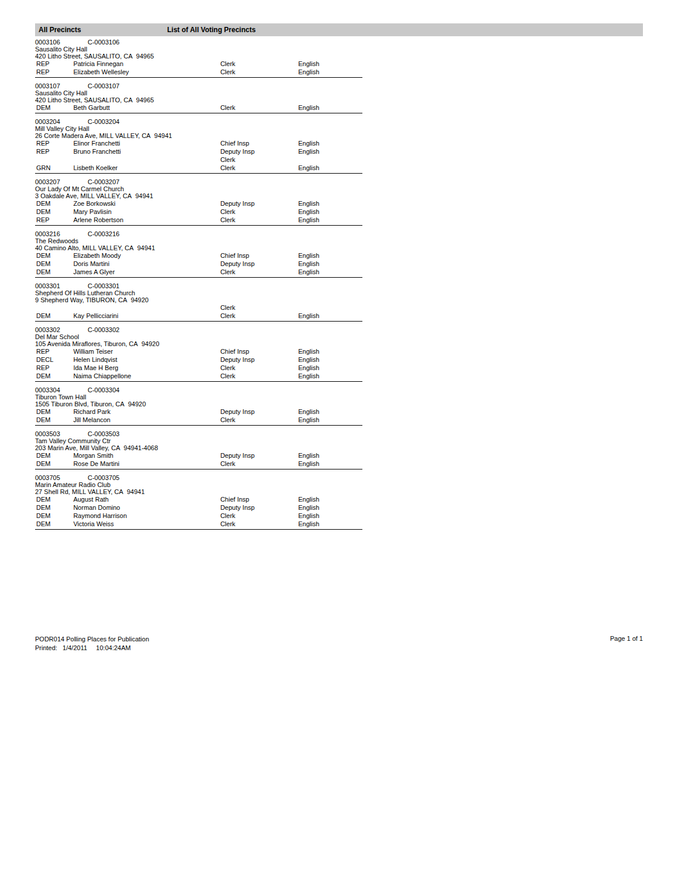All Precincts List of All Voting Precincts
0003106 C-0003106 Sausalito City Hall 420 Litho Street, SAUSALITO, CA 94965
| REP | Patricia Finnegan | Clerk | English |
| REP | Elizabeth Wellesley | Clerk | English |
0003107 C-0003107 Sausalito City Hall 420 Litho Street, SAUSALITO, CA 94965
| DEM | Beth Garbutt | Clerk | English |
0003204 C-0003204 Mill Valley City Hall 26 Corte Madera Ave, MILL VALLEY, CA 94941
| REP | Elinor Franchetti | Chief Insp | English |
| REP | Bruno Franchetti | Deputy Insp | English |
| | | Clerk | |
| GRN | Lisbeth Koelker | Clerk | English |
0003207 C-0003207 Our Lady Of Mt Carmel Church 3 Oakdale Ave, MILL VALLEY, CA 94941
| DEM | Zoe Borkowski | Deputy Insp | English |
| DEM | Mary Pavlisin | Clerk | English |
| REP | Arlene Robertson | Clerk | English |
0003216 C-0003216 The Redwoods 40 Camino Alto, MILL VALLEY, CA 94941
| DEM | Elizabeth Moody | Chief Insp | English |
| DEM | Doris Martini | Deputy Insp | English |
| DEM | James A Glyer | Clerk | English |
0003301 C-0003301 Shepherd Of Hills Lutheran Church 9 Shepherd Way, TIBURON, CA 94920
| | | Clerk | |
| DEM | Kay Pellicciarini | Clerk | English |
0003302 C-0003302 Del Mar School 105 Avenida Miraflores, Tiburon, CA 94920
| REP | William Teiser | Chief Insp | English |
| DECL | Helen Lindqvist | Deputy Insp | English |
| REP | Ida Mae H Berg | Clerk | English |
| DEM | Naima Chiappellone | Clerk | English |
0003304 C-0003304 Tiburon Town Hall 1505 Tiburon Blvd, Tiburon, CA 94920
| DEM | Richard Park | Deputy Insp | English |
| DEM | Jill Melancon | Clerk | English |
0003503 C-0003503 Tam Valley Community Ctr 203 Marin Ave, Mill Valley, CA 94941-4068
| DEM | Morgan Smith | Deputy Insp | English |
| DEM | Rose De Martini | Clerk | English |
0003705 C-0003705 Marin Amateur Radio Club 27 Shell Rd, MILL VALLEY, CA 94941
| DEM | August Rath | Chief Insp | English |
| DEM | Norman Domino | Deputy Insp | English |
| DEM | Raymond Harrison | Clerk | English |
| DEM | Victoria Weiss | Clerk | English |
PODR014 Polling Places for Publication
Printed: 1/4/2011 10:04:24AM
Page 1 of 1